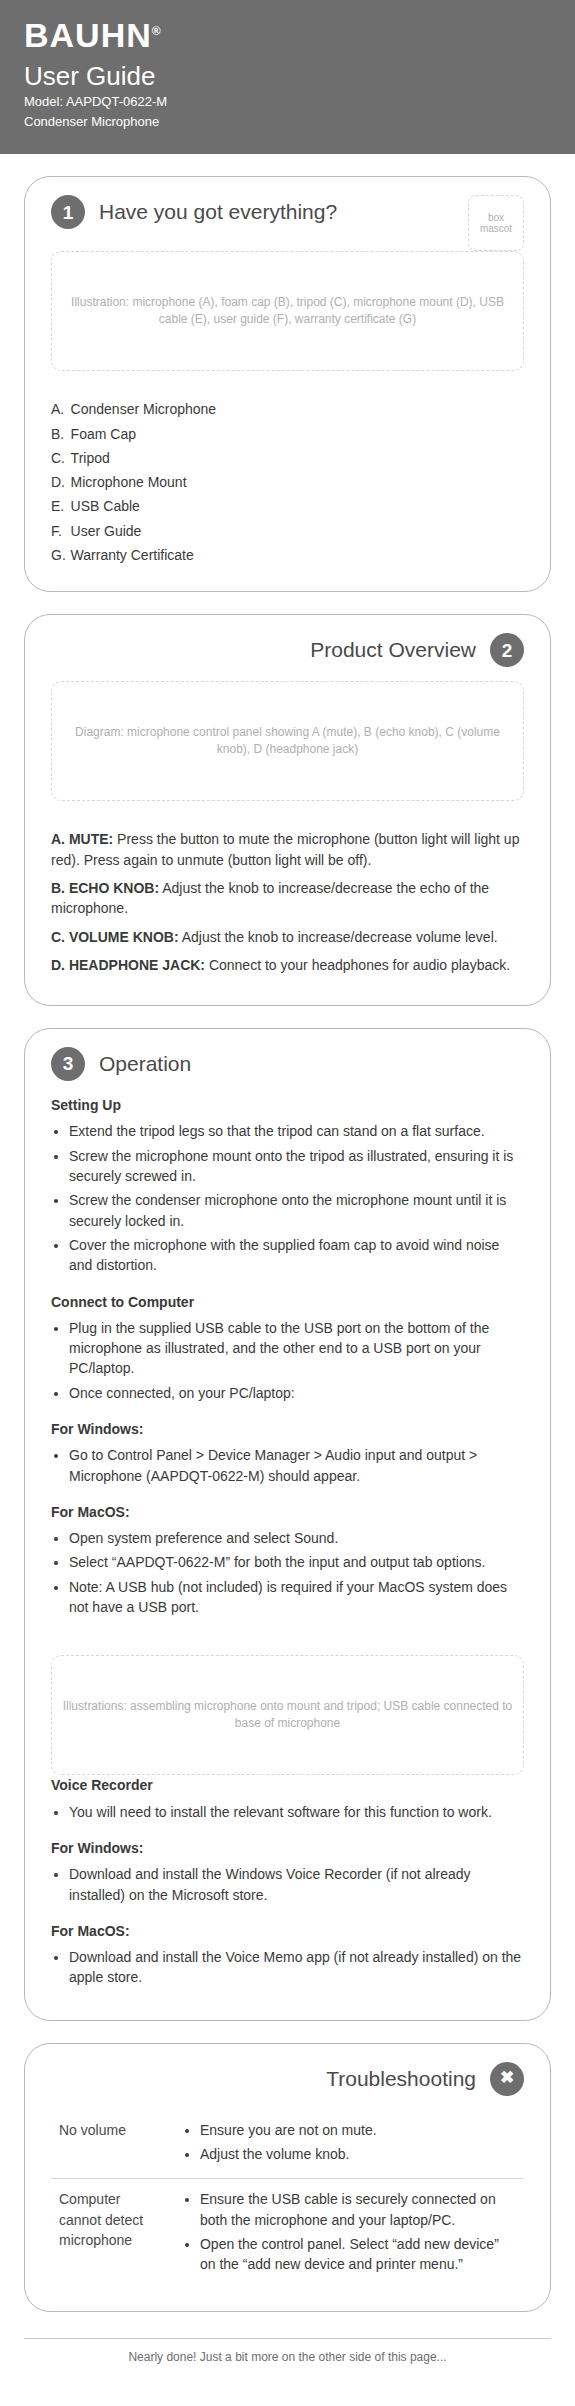BAUHN®
User Guide
Model: AAPDQT-0622-M
Condenser Microphone
1
Have you got everything?
box
mascot
Illustration: microphone (A), foam cap (B), tripod (C), microphone mount (D), USB cable (E), user guide (F), warranty certificate (G)
A. Condenser Microphone
B. Foam Cap
C. Tripod
D. Microphone Mount
E. USB Cable
F. User Guide
G. Warranty Certificate
Product Overview
2
Diagram: microphone control panel showing A (mute), B (echo knob), C (volume knob), D (headphone jack)
A. MUTE: Press the button to mute the microphone (button light will light up red). Press again to unmute (button light will be off).
B. ECHO KNOB: Adjust the knob to increase/decrease the echo of the microphone.
C. VOLUME KNOB: Adjust the knob to increase/decrease volume level.
D. HEADPHONE JACK: Connect to your headphones for audio playback.
3
Operation
Setting Up
Extend the tripod legs so that the tripod can stand on a flat surface.
Screw the microphone mount onto the tripod as illustrated, ensuring it is securely screwed in.
Screw the condenser microphone onto the microphone mount until it is securely locked in.
Cover the microphone with the supplied foam cap to avoid wind noise and distortion.
Connect to Computer
Plug in the supplied USB cable to the USB port on the bottom of the microphone as illustrated, and the other end to a USB port on your PC/laptop.
Once connected, on your PC/laptop:
For Windows:
Go to Control Panel > Device Manager > Audio input and output > Microphone (AAPDQT-0622-M) should appear.
For MacOS:
Open system preference and select Sound.
Select “AAPDQT-0622-M” for both the input and output tab options.
Note: A USB hub (not included) is required if your MacOS system does not have a USB port.
Illustrations: assembling microphone onto mount and tripod; USB cable connected to base of microphone
Voice Recorder
You will need to install the relevant software for this function to work.
For Windows:
Download and install the Windows Voice Recorder (if not already installed) on the Microsoft store.
For MacOS:
Download and install the Voice Memo app (if not already installed) on the apple store.
Troubleshooting
✖
| No volume | Ensure you are not on mute. Adjust the volume knob. |
| Computer cannot detect microphone | Ensure the USB cable is securely connected on both the microphone and your laptop/PC. Open the control panel. Select “add new device” on the “add new device and printer menu.” |
Nearly done! Just a bit more on the other side of this page...